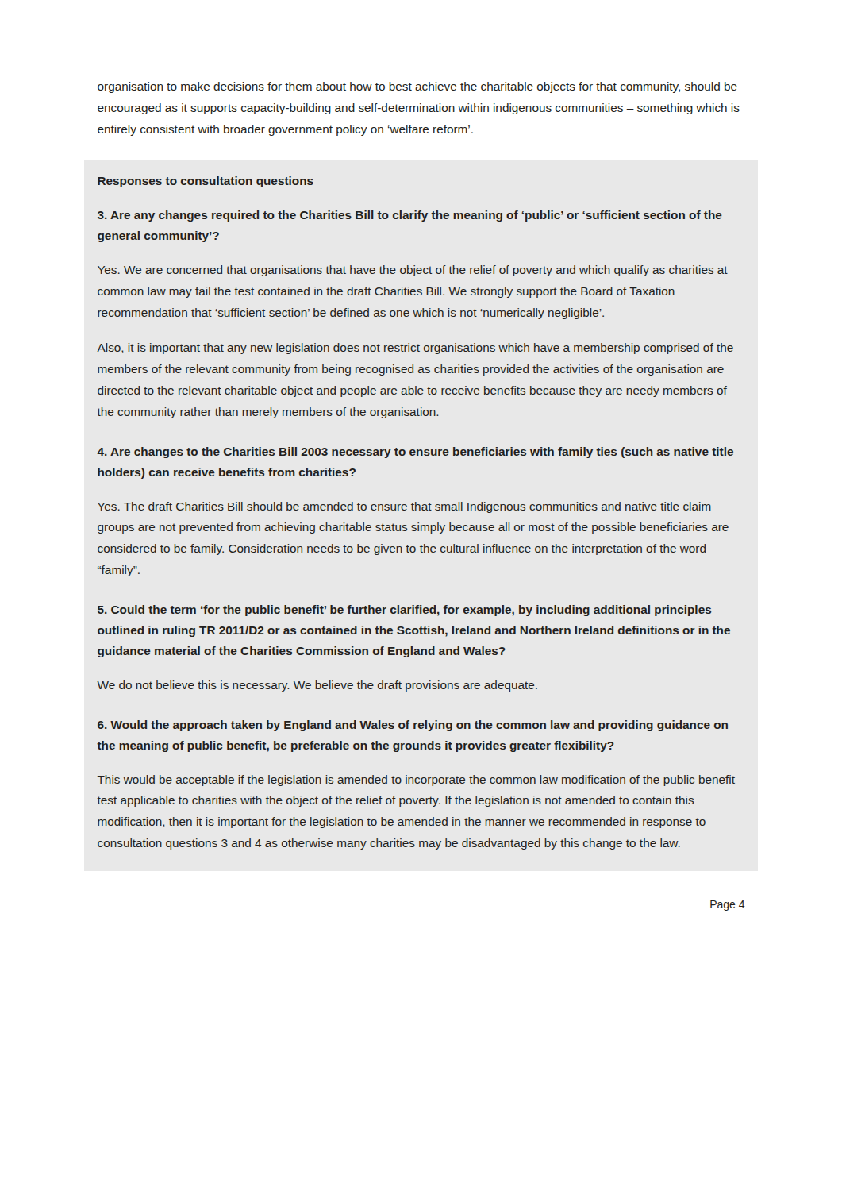organisation to make decisions for them about how to best achieve the charitable objects for that community, should be encouraged as it supports capacity-building and self-determination within indigenous communities – something which is entirely consistent with broader government policy on ‘welfare reform’.
Responses to consultation questions
3. Are any changes required to the Charities Bill to clarify the meaning of ‘public’ or ‘sufficient section of the general community’?
Yes. We are concerned that organisations that have the object of the relief of poverty and which qualify as charities at common law may fail the test contained in the draft Charities Bill. We strongly support the Board of Taxation recommendation that ‘sufficient section’ be defined as one which is not ‘numerically negligible’.
Also, it is important that any new legislation does not restrict organisations which have a membership comprised of the members of the relevant community from being recognised as charities provided the activities of the organisation are directed to the relevant charitable object and people are able to receive benefits because they are needy members of the community rather than merely members of the organisation.
4. Are changes to the Charities Bill 2003 necessary to ensure beneficiaries with family ties (such as native title holders) can receive benefits from charities?
Yes. The draft Charities Bill should be amended to ensure that small Indigenous communities and native title claim groups are not prevented from achieving charitable status simply because all or most of the possible beneficiaries are considered to be family. Consideration needs to be given to the cultural influence on the interpretation of the word “family”.
5. Could the term ‘for the public benefit’ be further clarified, for example, by including additional principles outlined in ruling TR 2011/D2 or as contained in the Scottish, Ireland and Northern Ireland definitions or in the guidance material of the Charities Commission of England and Wales?
We do not believe this is necessary. We believe the draft provisions are adequate.
6. Would the approach taken by England and Wales of relying on the common law and providing guidance on the meaning of public benefit, be preferable on the grounds it provides greater flexibility?
This would be acceptable if the legislation is amended to incorporate the common law modification of the public benefit test applicable to charities with the object of the relief of poverty. If the legislation is not amended to contain this modification, then it is important for the legislation to be amended in the manner we recommended in response to consultation questions 3 and 4 as otherwise many charities may be disadvantaged by this change to the law.
Page 4